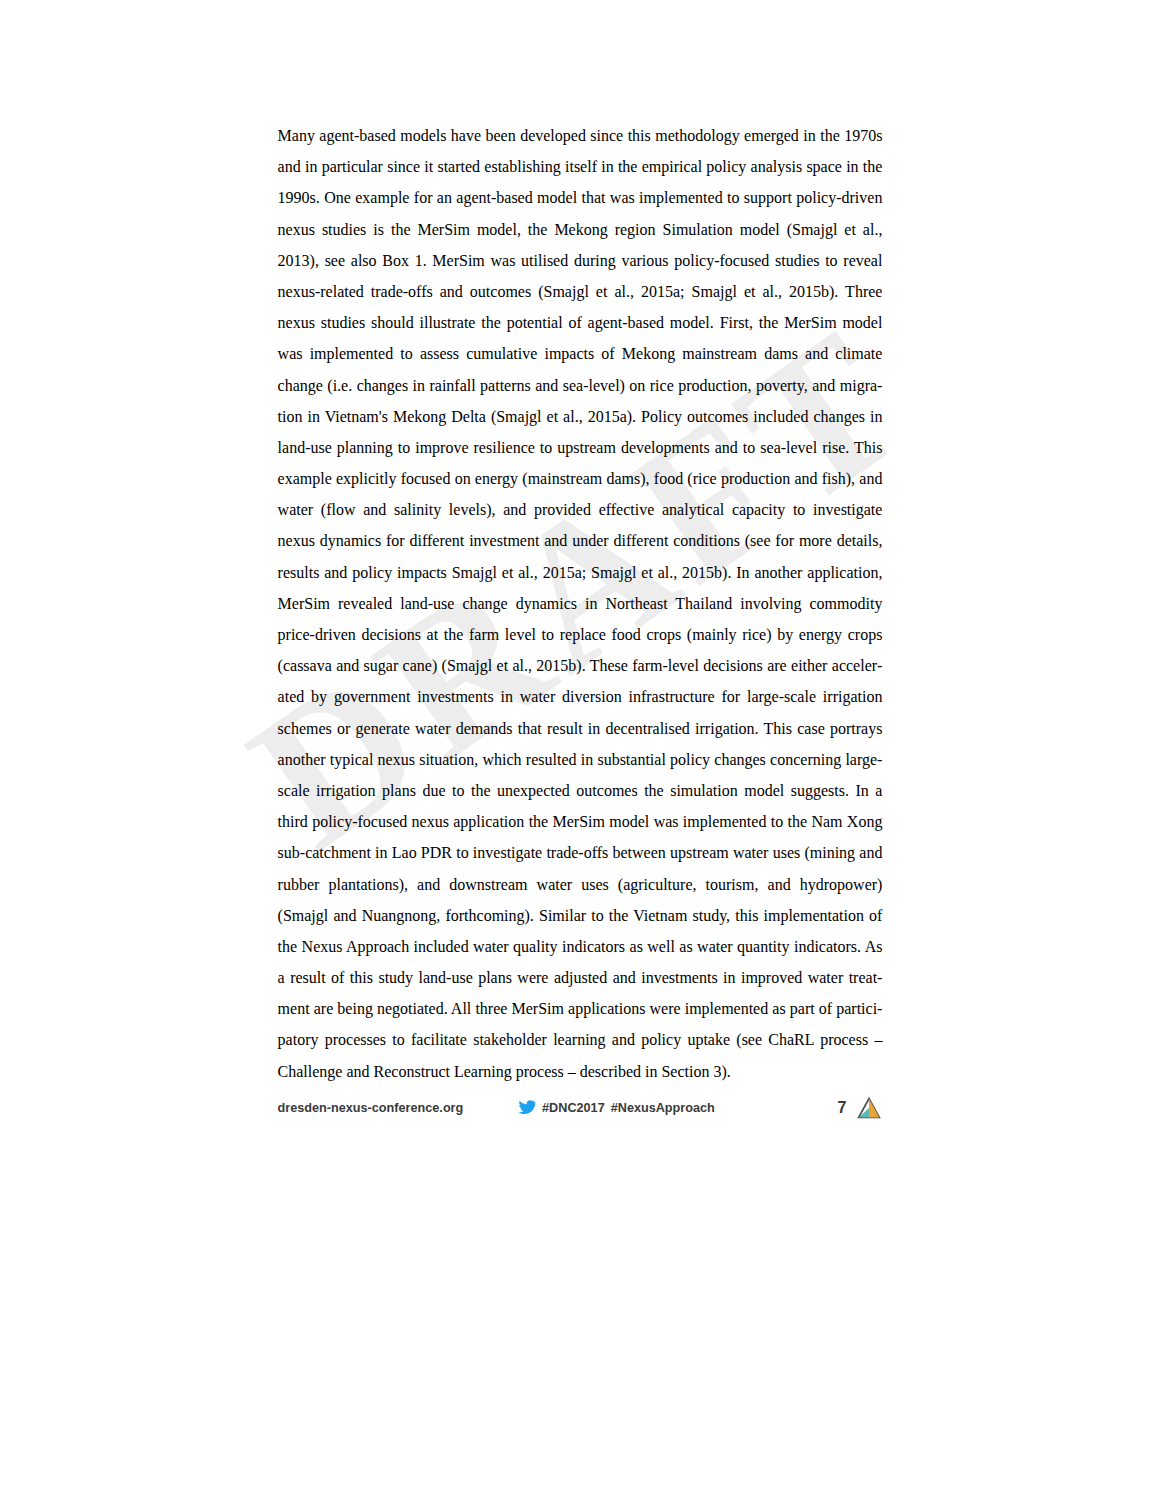DRAFT
Many agent-based models have been developed since this methodology emerged in the 1970s and in particular since it started establishing itself in the empirical policy analysis space in the 1990s. One example for an agent-based model that was implemented to support policy-driven nexus studies is the MerSim model, the Mekong region Simulation model (Smajgl et al., 2013), see also Box 1. MerSim was utilised during various policy-focused studies to reveal nexus-related trade-offs and outcomes (Smajgl et al., 2015a; Smajgl et al., 2015b). Three nexus studies should illustrate the potential of agent-based model. First, the MerSim model was implemented to assess cumulative impacts of Mekong mainstream dams and climate change (i.e. changes in rainfall patterns and sea-level) on rice production, poverty, and migration in Vietnam's Mekong Delta (Smajgl et al., 2015a). Policy outcomes included changes in land-use planning to improve resilience to upstream developments and to sea-level rise. This example explicitly focused on energy (mainstream dams), food (rice production and fish), and water (flow and salinity levels), and provided effective analytical capacity to investigate nexus dynamics for different investment and under different conditions (see for more details, results and policy impacts Smajgl et al., 2015a; Smajgl et al., 2015b). In another application, MerSim revealed land-use change dynamics in Northeast Thailand involving commodity price-driven decisions at the farm level to replace food crops (mainly rice) by energy crops (cassava and sugar cane) (Smajgl et al., 2015b). These farm-level decisions are either accelerated by government investments in water diversion infrastructure for large-scale irrigation schemes or generate water demands that result in decentralised irrigation. This case portrays another typical nexus situation, which resulted in substantial policy changes concerning large-scale irrigation plans due to the unexpected outcomes the simulation model suggests. In a third policy-focused nexus application the MerSim model was implemented to the Nam Xong sub-catchment in Lao PDR to investigate trade-offs between upstream water uses (mining and rubber plantations), and downstream water uses (agriculture, tourism, and hydropower) (Smajgl and Nuangnong, forthcoming). Similar to the Vietnam study, this implementation of the Nexus Approach included water quality indicators as well as water quantity indicators. As a result of this study land-use plans were adjusted and investments in improved water treatment are being negotiated. All three MerSim applications were implemented as part of participatory processes to facilitate stakeholder learning and policy uptake (see ChaRL process – Challenge and Reconstruct Learning process – described in Section 3).
dresden-nexus-conference.org #DNC2017 #NexusApproach
7